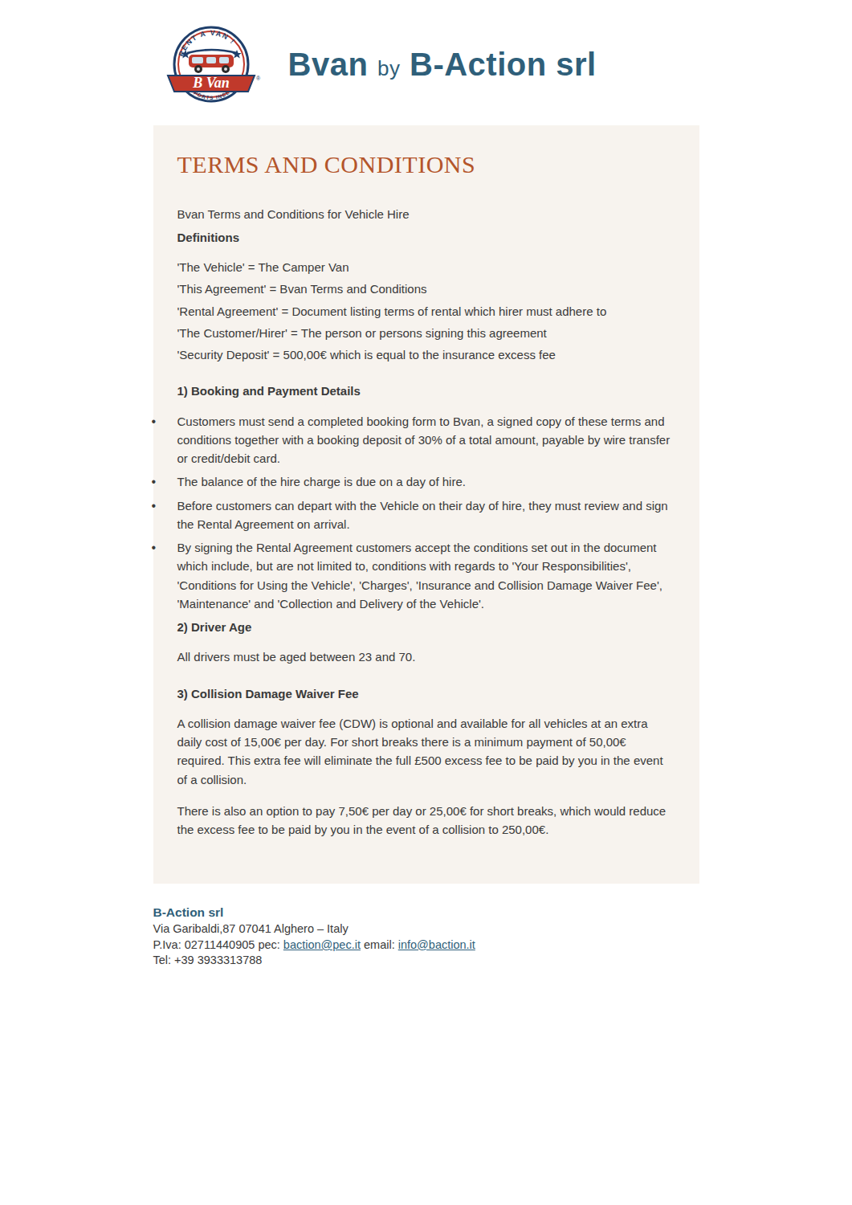RENT A VAN ! ALL SPORTS INCLUDED B Van ®
Bvan by B-Action srl
TERMS AND CONDITIONS
Bvan Terms and Conditions for Vehicle Hire
Definitions
'The Vehicle' = The Camper Van
'This Agreement' = Bvan Terms and Conditions
'Rental Agreement' = Document listing terms of rental which hirer must adhere to
'The Customer/Hirer' = The person or persons signing this agreement
'Security Deposit' = 500,00€ which is equal to the insurance excess fee
1) Booking and Payment Details
Customers must send a completed booking form to Bvan, a signed copy of these terms and conditions together with a booking deposit of 30% of a total amount, payable by wire transfer or credit/debit card.
The balance of the hire charge is due on a day of hire.
Before customers can depart with the Vehicle on their day of hire, they must review and sign the Rental Agreement on arrival.
By signing the Rental Agreement customers accept the conditions set out in the document which include, but are not limited to, conditions with regards to 'Your Responsibilities', 'Conditions for Using the Vehicle', 'Charges', 'Insurance and Collision Damage Waiver Fee', 'Maintenance' and 'Collection and Delivery of the Vehicle'.
2) Driver Age
All drivers must be aged between 23 and 70.
3) Collision Damage Waiver Fee
A collision damage waiver fee (CDW) is optional and available for all vehicles at an extra daily cost of 15,00€ per day. For short breaks there is a minimum payment of 50,00€ required. This extra fee will eliminate the full £500 excess fee to be paid by you in the event of a collision.
There is also an option to pay 7,50€ per day or 25,00€ for short breaks, which would reduce the excess fee to be paid by you in the event of a collision to 250,00€.
B-Action srl
Via Garibaldi,87 07041 Alghero – Italy
P.Iva: 02711440905 pec: baction@pec.it email: info@baction.it
Tel: +39 3933313788